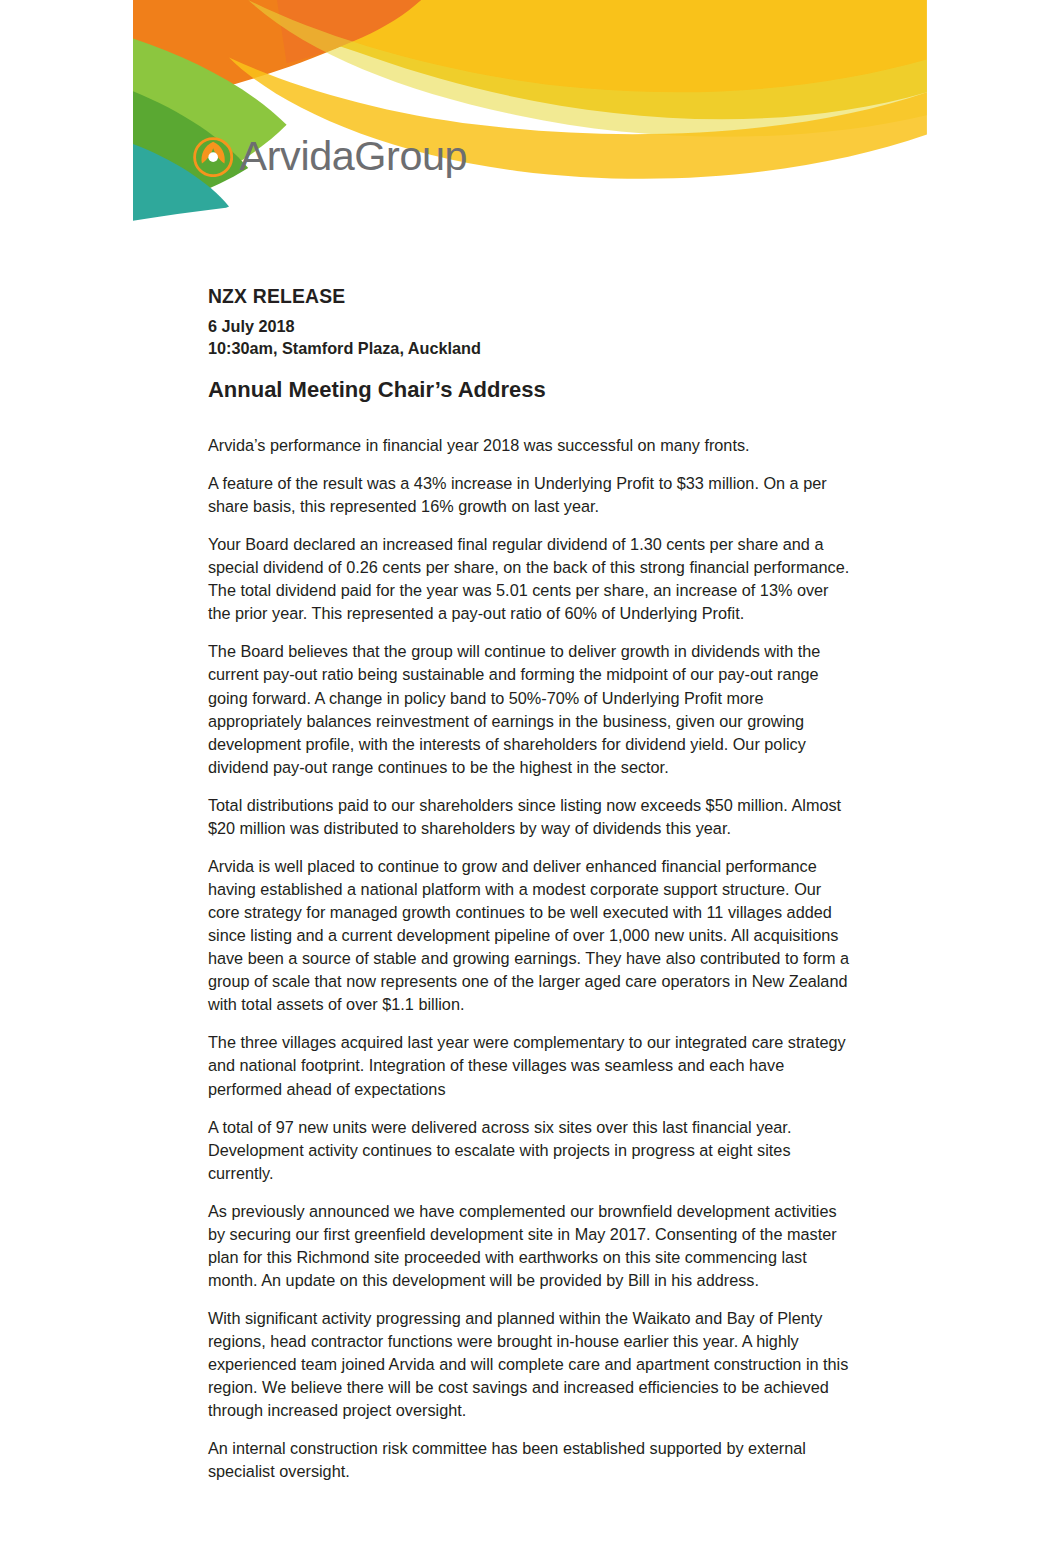Arvida Group
NZX RELEASE
6 July 2018
10:30am, Stamford Plaza, Auckland
Annual Meeting Chair’s Address
Arvida’s performance in financial year 2018 was successful on many fronts.
A feature of the result was a 43% increase in Underlying Profit to $33 million. On a per share basis, this represented 16% growth on last year.
Your Board declared an increased final regular dividend of 1.30 cents per share and a special dividend of 0.26 cents per share, on the back of this strong financial performance. The total dividend paid for the year was 5.01 cents per share, an increase of 13% over the prior year. This represented a pay-out ratio of 60% of Underlying Profit.
The Board believes that the group will continue to deliver growth in dividends with the current pay-out ratio being sustainable and forming the midpoint of our pay-out range going forward. A change in policy band to 50%-70% of Underlying Profit more appropriately balances reinvestment of earnings in the business, given our growing development profile, with the interests of shareholders for dividend yield. Our policy dividend pay-out range continues to be the highest in the sector.
Total distributions paid to our shareholders since listing now exceeds $50 million. Almost $20 million was distributed to shareholders by way of dividends this year.
Arvida is well placed to continue to grow and deliver enhanced financial performance having established a national platform with a modest corporate support structure. Our core strategy for managed growth continues to be well executed with 11 villages added since listing and a current development pipeline of over 1,000 new units. All acquisitions have been a source of stable and growing earnings. They have also contributed to form a group of scale that now represents one of the larger aged care operators in New Zealand with total assets of over $1.1 billion.
The three villages acquired last year were complementary to our integrated care strategy and national footprint. Integration of these villages was seamless and each have performed ahead of expectations
A total of 97 new units were delivered across six sites over this last financial year. Development activity continues to escalate with projects in progress at eight sites currently.
As previously announced we have complemented our brownfield development activities by securing our first greenfield development site in May 2017. Consenting of the master plan for this Richmond site proceeded with earthworks on this site commencing last month. An update on this development will be provided by Bill in his address.
With significant activity progressing and planned within the Waikato and Bay of Plenty regions, head contractor functions were brought in-house earlier this year. A highly experienced team joined Arvida and will complete care and apartment construction in this region. We believe there will be cost savings and increased efficiencies to be achieved through increased project oversight.
An internal construction risk committee has been established supported by external specialist oversight.